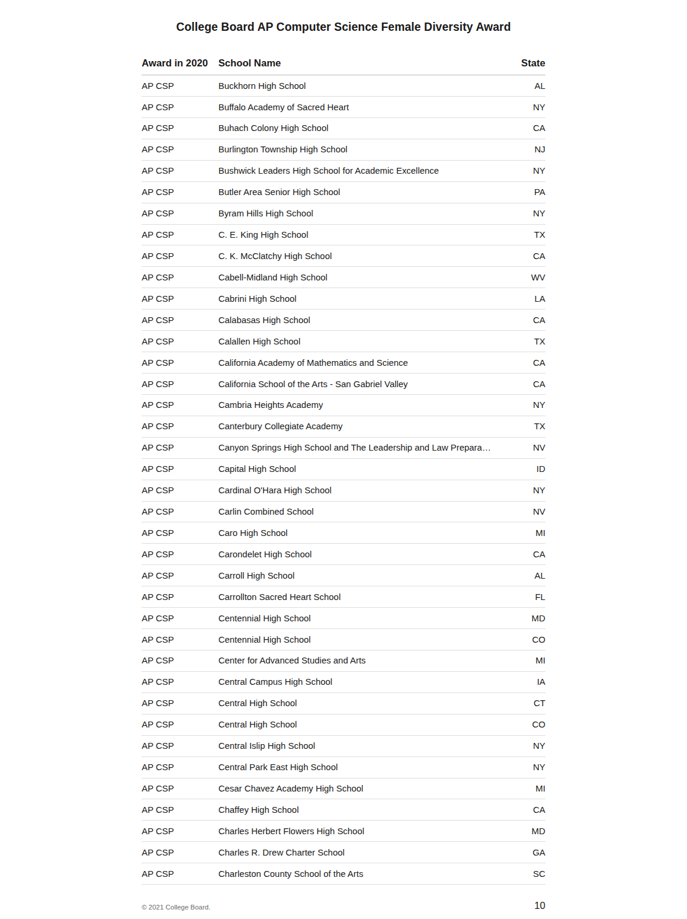College Board AP Computer Science Female Diversity Award
| Award in 2020 | School Name | State |
| --- | --- | --- |
| AP CSP | Buckhorn High School | AL |
| AP CSP | Buffalo Academy of Sacred Heart | NY |
| AP CSP | Buhach Colony High School | CA |
| AP CSP | Burlington Township High School | NJ |
| AP CSP | Bushwick Leaders High School for Academic Excellence | NY |
| AP CSP | Butler Area Senior High School | PA |
| AP CSP | Byram Hills High School | NY |
| AP CSP | C. E. King High School | TX |
| AP CSP | C. K. McClatchy High School | CA |
| AP CSP | Cabell-Midland High School | WV |
| AP CSP | Cabrini High School | LA |
| AP CSP | Calabasas High School | CA |
| AP CSP | Calallen High School | TX |
| AP CSP | California Academy of Mathematics and Science | CA |
| AP CSP | California School of the Arts - San Gabriel Valley | CA |
| AP CSP | Cambria Heights Academy | NY |
| AP CSP | Canterbury Collegiate Academy | TX |
| AP CSP | Canyon Springs High School and The Leadership and Law Preparatory Academy | NV |
| AP CSP | Capital High School | ID |
| AP CSP | Cardinal O'Hara High School | NY |
| AP CSP | Carlin Combined School | NV |
| AP CSP | Caro High School | MI |
| AP CSP | Carondelet High School | CA |
| AP CSP | Carroll High School | AL |
| AP CSP | Carrollton Sacred Heart School | FL |
| AP CSP | Centennial High School | MD |
| AP CSP | Centennial High School | CO |
| AP CSP | Center for Advanced Studies and Arts | MI |
| AP CSP | Central Campus High School | IA |
| AP CSP | Central High School | CT |
| AP CSP | Central High School | CO |
| AP CSP | Central Islip High School | NY |
| AP CSP | Central Park East High School | NY |
| AP CSP | Cesar Chavez Academy High School | MI |
| AP CSP | Chaffey High School | CA |
| AP CSP | Charles Herbert Flowers High School | MD |
| AP CSP | Charles R. Drew Charter School | GA |
| AP CSP | Charleston County School of the Arts | SC |
© 2021 College Board.
10